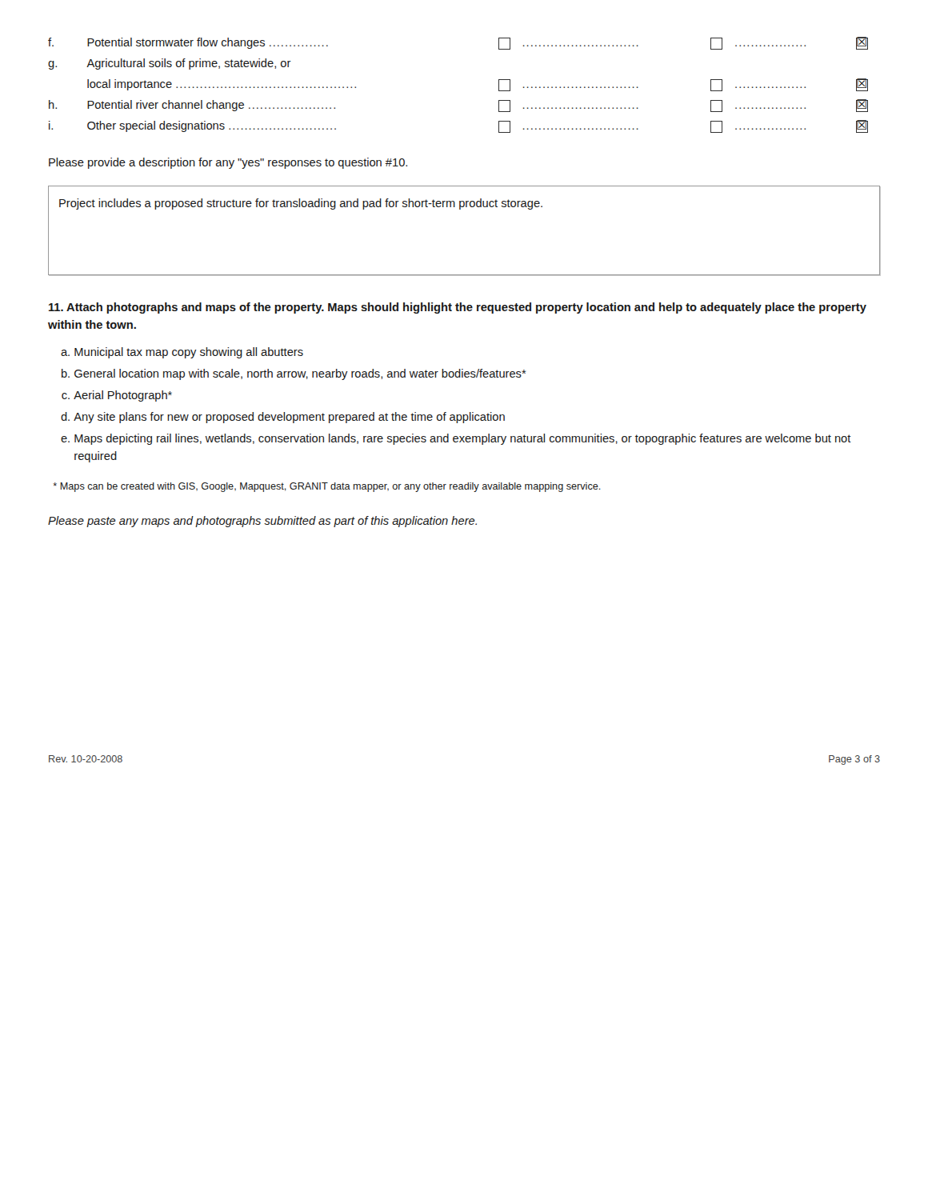| f. | Potential stormwater flow changes ............... | | ............................. | | .................. | |
| g. | Agricultural soils of prime, statewide, or | | | | | |
| | local importance ............................................. | | ............................. | | .................. | |
| h. | Potential river channel change ...................... | | ............................. | | .................. | |
| i. | Other special designations ........................... | | ............................. | | .................. | |
Please provide a description for any "yes" responses to question #10.
Project includes a proposed structure for transloading and pad for short-term product storage.
11. Attach photographs and maps of the property. Maps should highlight the requested property location and help to adequately place the property within the town.
Municipal tax map copy showing all abutters
General location map with scale, north arrow, nearby roads, and water bodies/features*
Aerial Photograph*
Any site plans for new or proposed development prepared at the time of application
Maps depicting rail lines, wetlands, conservation lands, rare species and exemplary natural communities, or topographic features are welcome but not required
* Maps can be created with GIS, Google, Mapquest, GRANIT data mapper, or any other readily available mapping service.
Please paste any maps and photographs submitted as part of this application here.
Rev. 10-20-2008 Page 3 of 3